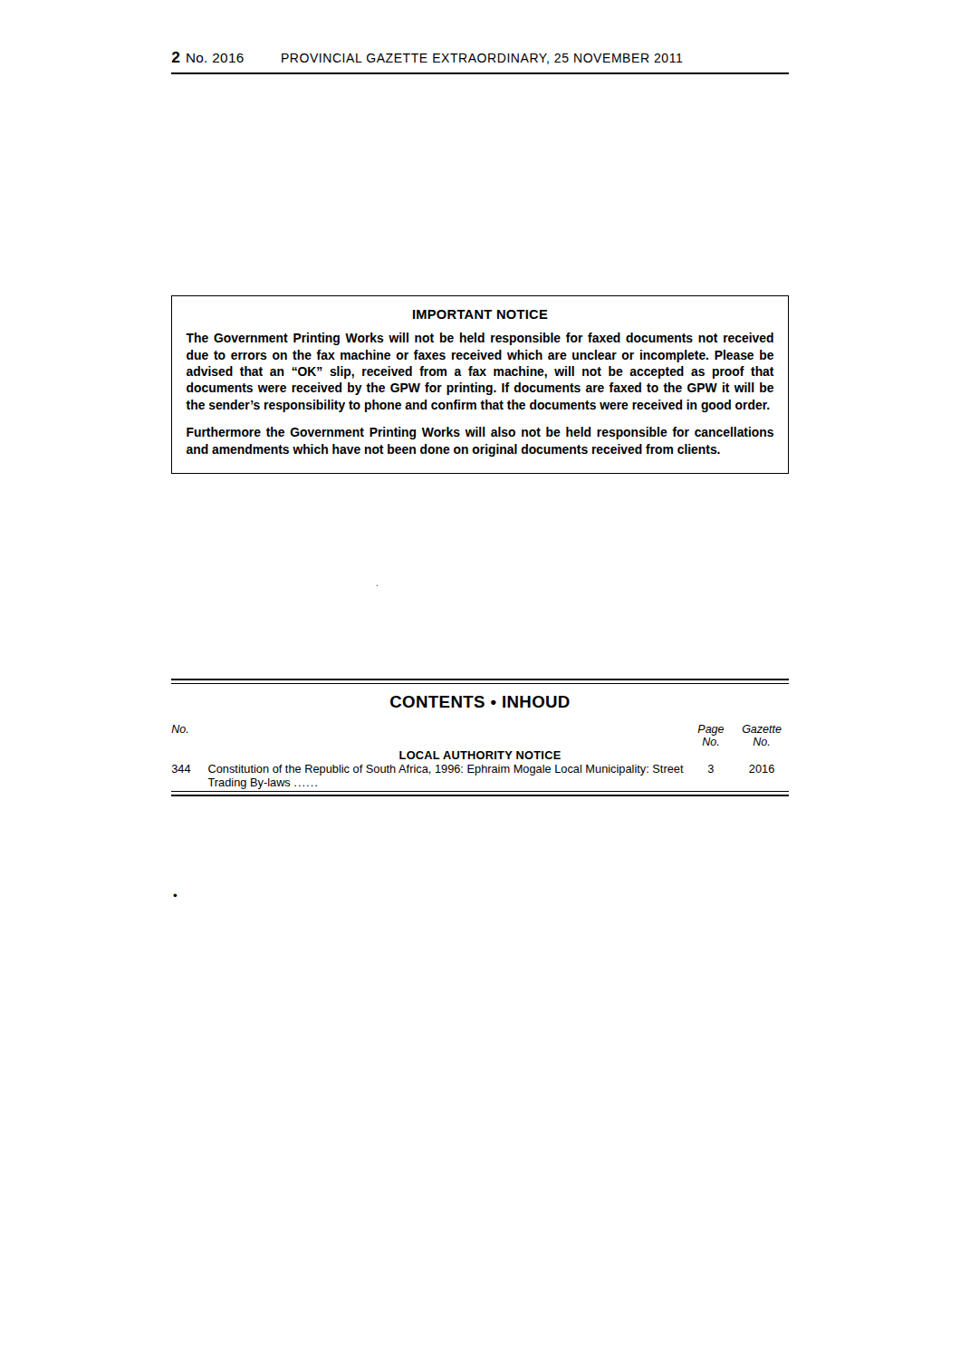2 No. 2016 PROVINCIAL GAZETTE EXTRAORDINARY, 25 NOVEMBER 2011
IMPORTANT NOTICE
The Government Printing Works will not be held responsible for faxed documents not received due to errors on the fax machine or faxes received which are unclear or incomplete. Please be advised that an “OK” slip, received from a fax machine, will not be accepted as proof that documents were received by the GPW for printing. If documents are faxed to the GPW it will be the sender’s responsibility to phone and confirm that the documents were received in good order.
Furthermore the Government Printing Works will also not be held responsible for cancellations and amendments which have not been done on original documents received from clients.
.
CONTENTS • INHOUD
| No. | | Page No. | Gazette No. |
| LOCAL AUTHORITY NOTICE |
| 344 | Constitution of the Republic of South Africa, 1996: Ephraim Mogale Local Municipality: Street Trading By-laws ...... | 3 | 2016 |
•